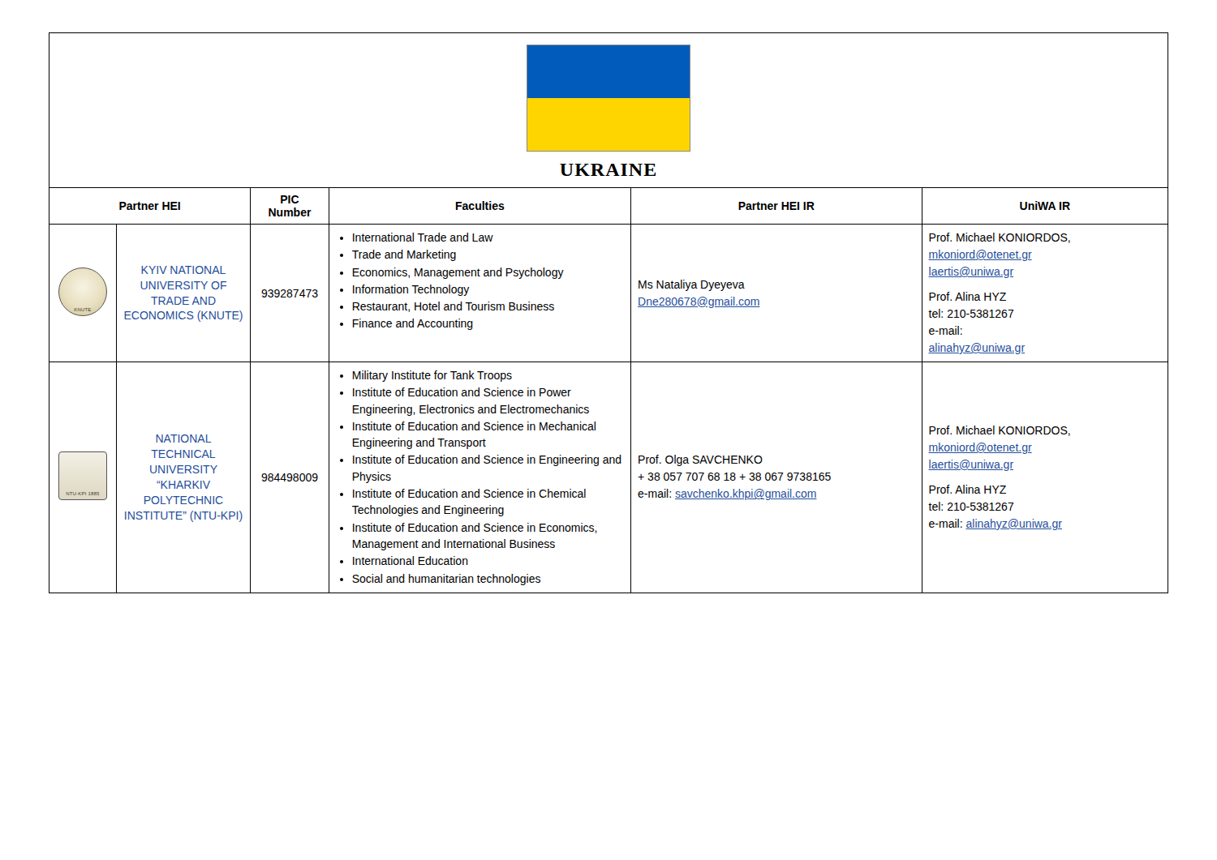| UKRAINE |
| Partner HEI | PIC Number | Faculties | Partner HEI IR | UniWA IR |
| KNUTE | KYIV NATIONAL UNIVERSITY OF TRADE AND ECONOMICS (KNUTE) | 939287473 | International Trade and Law Trade and Marketing Economics, Management and Psychology Information Technology Restaurant, Hotel and Tourism Business Finance and Accounting | Ms Nataliya Dyeyeva Dne280678@gmail.com | Prof. Michael KONIORDOS, mkoniord@otenet.gr laertis@uniwa.gr Prof. Alina HYZ tel: 210-5381267 e-mail: alinahyz@uniwa.gr |
| NTU-KPI 1885 | NATIONAL TECHNICAL UNIVERSITY “KHARKIV POLYTECHNIC INSTITUTE” (NTU-KPI) | 984498009 | Military Institute for Tank Troops Institute of Education and Science in Power Engineering, Electronics and Electromechanics Institute of Education and Science in Mechanical Engineering and Transport Institute of Education and Science in Engineering and Physics Institute of Education and Science in Chemical Technologies and Engineering Institute of Education and Science in Economics, Management and International Business International Education Social and humanitarian technologies | Prof. Olga SAVCHENKO + 38 057 707 68 18 + 38 067 9738165 e-mail: savchenko.khpi@gmail.com | Prof. Michael KONIORDOS, mkoniord@otenet.gr laertis@uniwa.gr Prof. Alina HYZ tel: 210-5381267 e-mail: alinahyz@uniwa.gr |